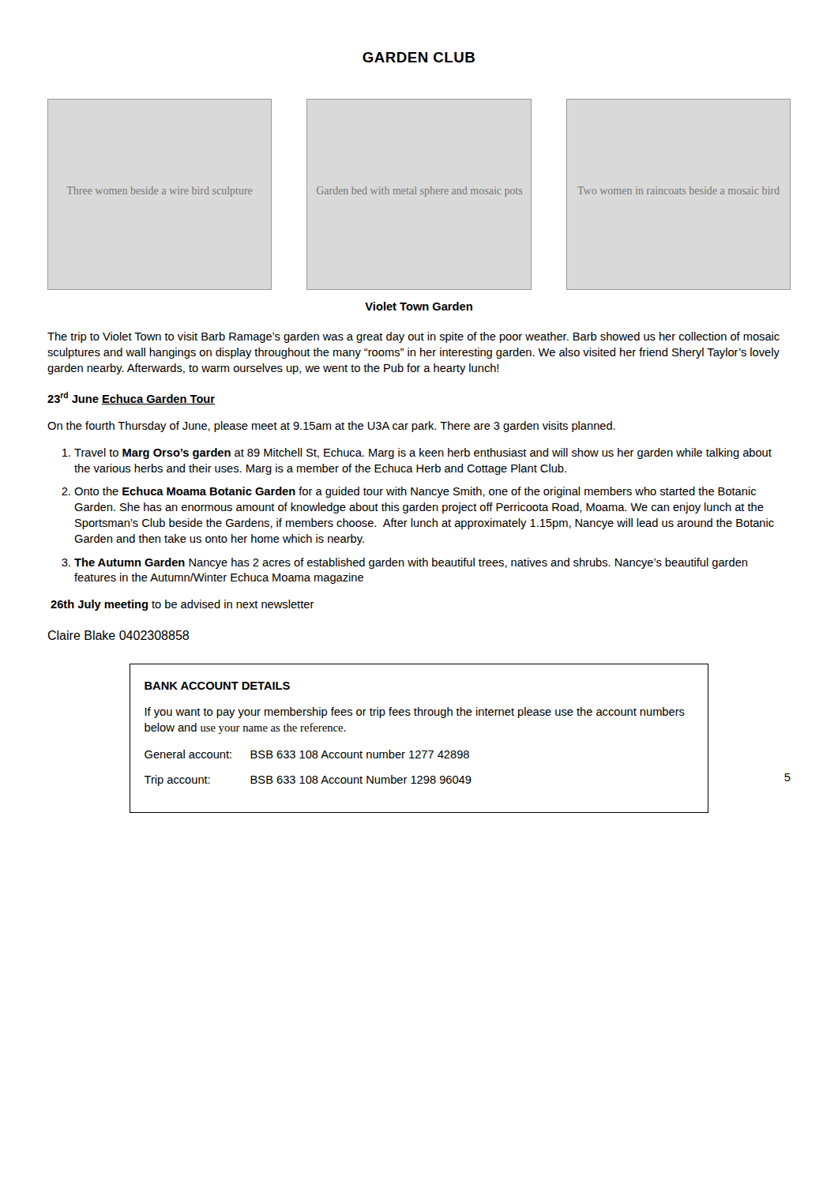GARDEN CLUB
Violet Town Garden
The trip to Violet Town to visit Barb Ramage’s garden was a great day out in spite of the poor weather. Barb showed us her collection of mosaic sculptures and wall hangings on display throughout the many “rooms” in her interesting garden. We also visited her friend Sheryl Taylor’s lovely garden nearby. Afterwards, to warm ourselves up, we went to the Pub for a hearty lunch!
23rd June Echuca Garden Tour
On the fourth Thursday of June, please meet at 9.15am at the U3A car park. There are 3 garden visits planned.
Travel to Marg Orso’s garden at 89 Mitchell St, Echuca. Marg is a keen herb enthusiast and will show us her garden while talking about the various herbs and their uses. Marg is a member of the Echuca Herb and Cottage Plant Club.
Onto the Echuca Moama Botanic Garden for a guided tour with Nancye Smith, one of the original members who started the Botanic Garden. She has an enormous amount of knowledge about this garden project off Perricoota Road, Moama. We can enjoy lunch at the Sportsman’s Club beside the Gardens, if members choose. After lunch at approximately 1.15pm, Nancye will lead us around the Botanic Garden and then take us onto her home which is nearby.
The Autumn Garden Nancye has 2 acres of established garden with beautiful trees, natives and shrubs. Nancye’s beautiful garden features in the Autumn/Winter Echuca Moama magazine
26th July meeting to be advised in next newsletter
Claire Blake 0402308858
BANK ACCOUNT DETAILS
If you want to pay your membership fees or trip fees through the internet please use the account numbers below and use your name as the reference.
General account: BSB 633 108 Account number 1277 42898
Trip account: BSB 633 108 Account Number 1298 96049
5